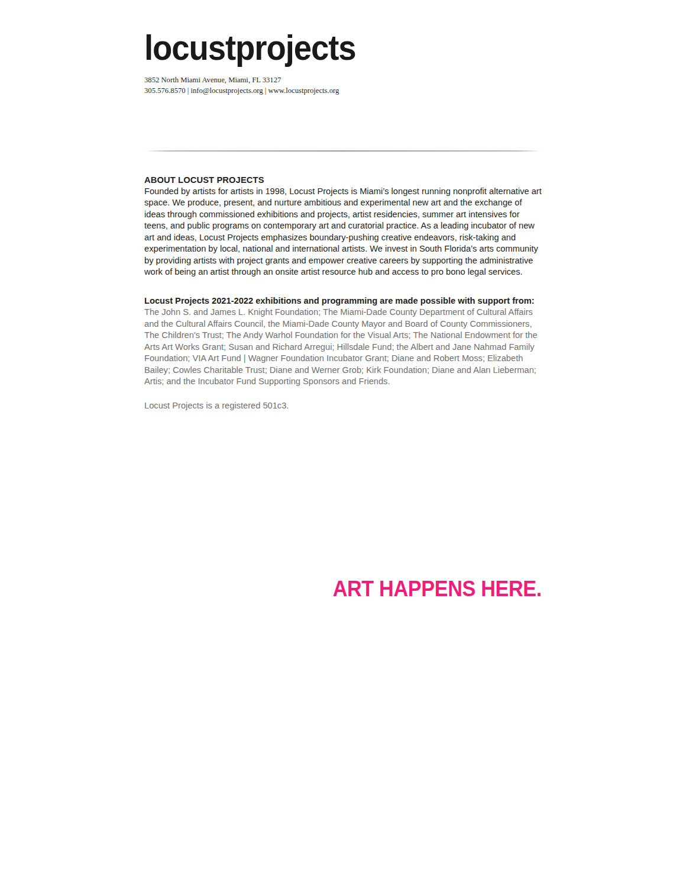locustprojects
3852 North Miami Avenue, Miami, FL 33127
305.576.8570 | info@locustprojects.org | www.locustprojects.org
ABOUT LOCUST PROJECTS
Founded by artists for artists in 1998, Locust Projects is Miami’s longest running nonprofit alternative art space. We produce, present, and nurture ambitious and experimental new art and the exchange of ideas through commissioned exhibitions and projects, artist residencies, summer art intensives for teens, and public programs on contemporary art and curatorial practice. As a leading incubator of new art and ideas, Locust Projects emphasizes boundary-pushing creative endeavors, risk-taking and experimentation by local, national and international artists. We invest in South Florida’s arts community by providing artists with project grants and empower creative careers by supporting the administrative work of being an artist through an onsite artist resource hub and access to pro bono legal services.
Locust Projects 2021-2022 exhibitions and programming are made possible with support from: The John S. and James L. Knight Foundation; The Miami-Dade County Department of Cultural Affairs and the Cultural Affairs Council, the Miami-Dade County Mayor and Board of County Commissioners, The Children's Trust; The Andy Warhol Foundation for the Visual Arts; The National Endowment for the Arts Art Works Grant; Susan and Richard Arregui; Hillsdale Fund; the Albert and Jane Nahmad Family Foundation; VIA Art Fund | Wagner Foundation Incubator Grant; Diane and Robert Moss; Elizabeth Bailey; Cowles Charitable Trust; Diane and Werner Grob; Kirk Foundation; Diane and Alan Lieberman; Artis; and the Incubator Fund Supporting Sponsors and Friends.
Locust Projects is a registered 501c3.
ART HAPPENS HERE.